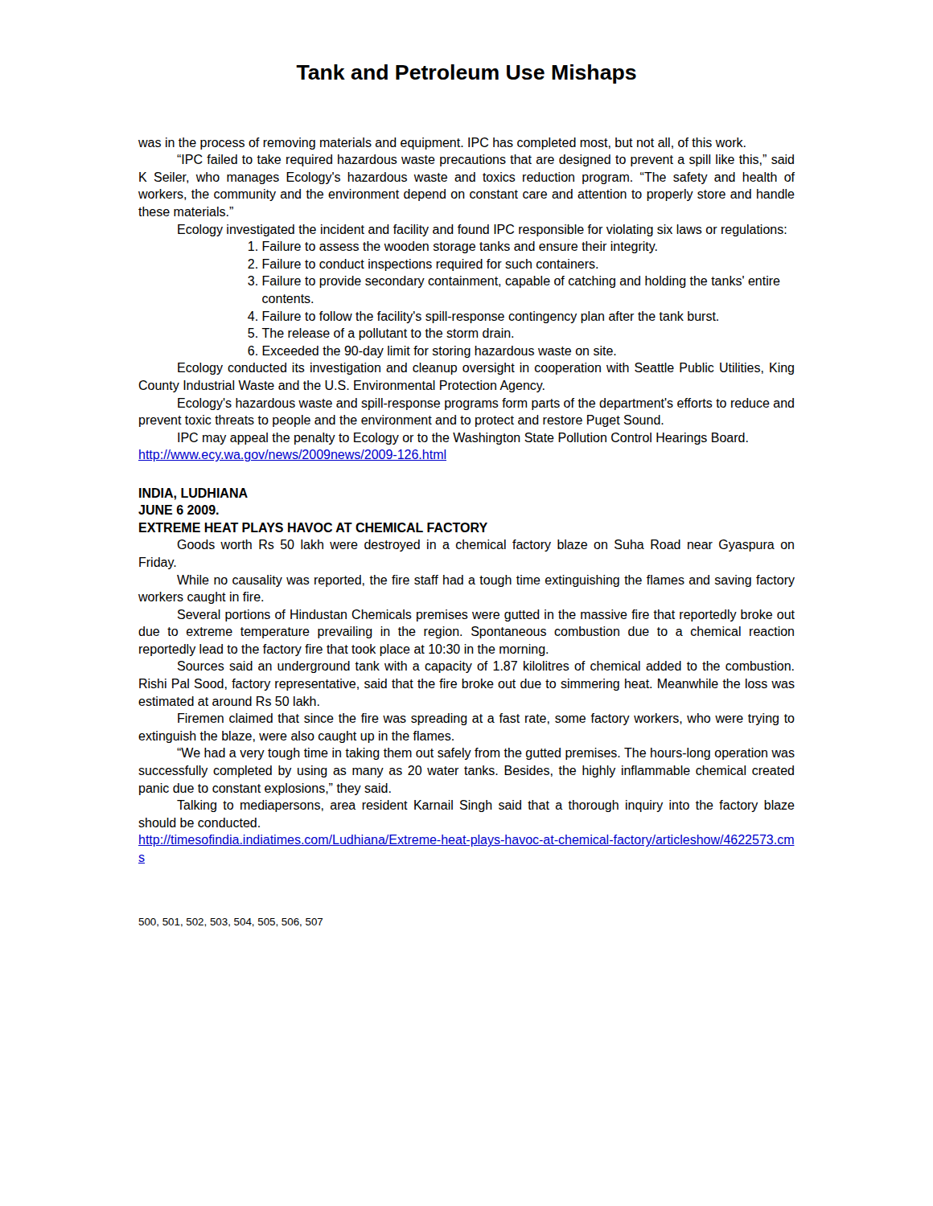Tank and Petroleum Use Mishaps
was in the process of removing materials and equipment. IPC has completed most, but not all, of this work.
“IPC failed to take required hazardous waste precautions that are designed to prevent a spill like this,” said K Seiler, who manages Ecology's hazardous waste and toxics reduction program. “The safety and health of workers, the community and the environment depend on constant care and attention to properly store and handle these materials.”
Ecology investigated the incident and facility and found IPC responsible for violating six laws or regulations:
Failure to assess the wooden storage tanks and ensure their integrity.
Failure to conduct inspections required for such containers.
Failure to provide secondary containment, capable of catching and holding the tanks' entire contents.
Failure to follow the facility's spill-response contingency plan after the tank burst.
The release of a pollutant to the storm drain.
Exceeded the 90-day limit for storing hazardous waste on site.
Ecology conducted its investigation and cleanup oversight in cooperation with Seattle Public Utilities, King County Industrial Waste and the U.S. Environmental Protection Agency.
Ecology's hazardous waste and spill-response programs form parts of the department's efforts to reduce and prevent toxic threats to people and the environment and to protect and restore Puget Sound.
IPC may appeal the penalty to Ecology or to the Washington State Pollution Control Hearings Board.
http://www.ecy.wa.gov/news/2009news/2009-126.html
INDIA, LUDHIANA
JUNE 6 2009.
EXTREME HEAT PLAYS HAVOC AT CHEMICAL FACTORY
Goods worth Rs 50 lakh were destroyed in a chemical factory blaze on Suha Road near Gyaspura on Friday.
While no causality was reported, the fire staff had a tough time extinguishing the flames and saving factory workers caught in fire.
Several portions of Hindustan Chemicals premises were gutted in the massive fire that reportedly broke out due to extreme temperature prevailing in the region. Spontaneous combustion due to a chemical reaction reportedly lead to the factory fire that took place at 10:30 in the morning.
Sources said an underground tank with a capacity of 1.87 kilolitres of chemical added to the combustion. Rishi Pal Sood, factory representative, said that the fire broke out due to simmering heat. Meanwhile the loss was estimated at around Rs 50 lakh.
Firemen claimed that since the fire was spreading at a fast rate, some factory workers, who were trying to extinguish the blaze, were also caught up in the flames.
“We had a very tough time in taking them out safely from the gutted premises. The hours-long operation was successfully completed by using as many as 20 water tanks. Besides, the highly inflammable chemical created panic due to constant explosions,” they said.
Talking to mediapersons, area resident Karnail Singh said that a thorough inquiry into the factory blaze should be conducted.
http://timesofindia.indiatimes.com/Ludhiana/Extreme-heat-plays-havoc-at-chemical-factory/articleshow/4622573.cms
500, 501, 502, 503, 504, 505, 506, 507